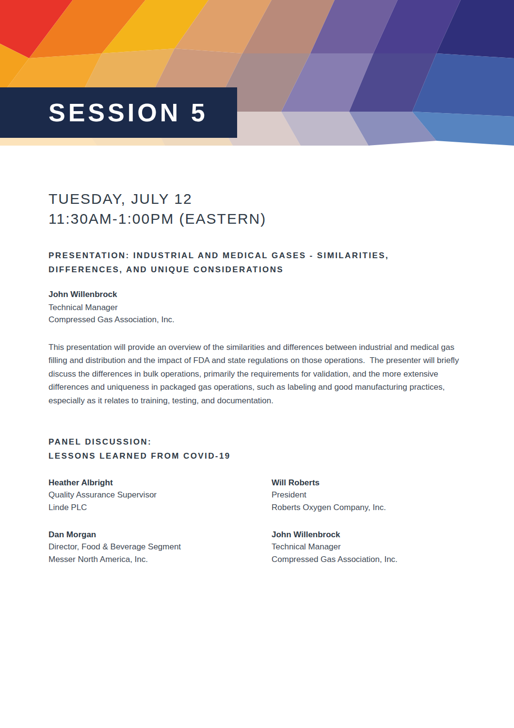SESSION 5
TUESDAY, JULY 12
11:30AM-1:00PM (EASTERN)
Presentation: Industrial and Medical Gases - Similarities, Differences, and Unique Considerations
John Willenbrock
Technical Manager
Compressed Gas Association, Inc.
This presentation will provide an overview of the similarities and differences between industrial and medical gas filling and distribution and the impact of FDA and state regulations on those operations. The presenter will briefly discuss the differences in bulk operations, primarily the requirements for validation, and the more extensive differences and uniqueness in packaged gas operations, such as labeling and good manufacturing practices, especially as it relates to training, testing, and documentation.
Panel Discussion:
Lessons Learned from COVID-19
Heather Albright
Quality Assurance Supervisor
Linde PLC
Will Roberts
President
Roberts Oxygen Company, Inc.
Dan Morgan
Director, Food & Beverage Segment
Messer North America, Inc.
John Willenbrock
Technical Manager
Compressed Gas Association, Inc.